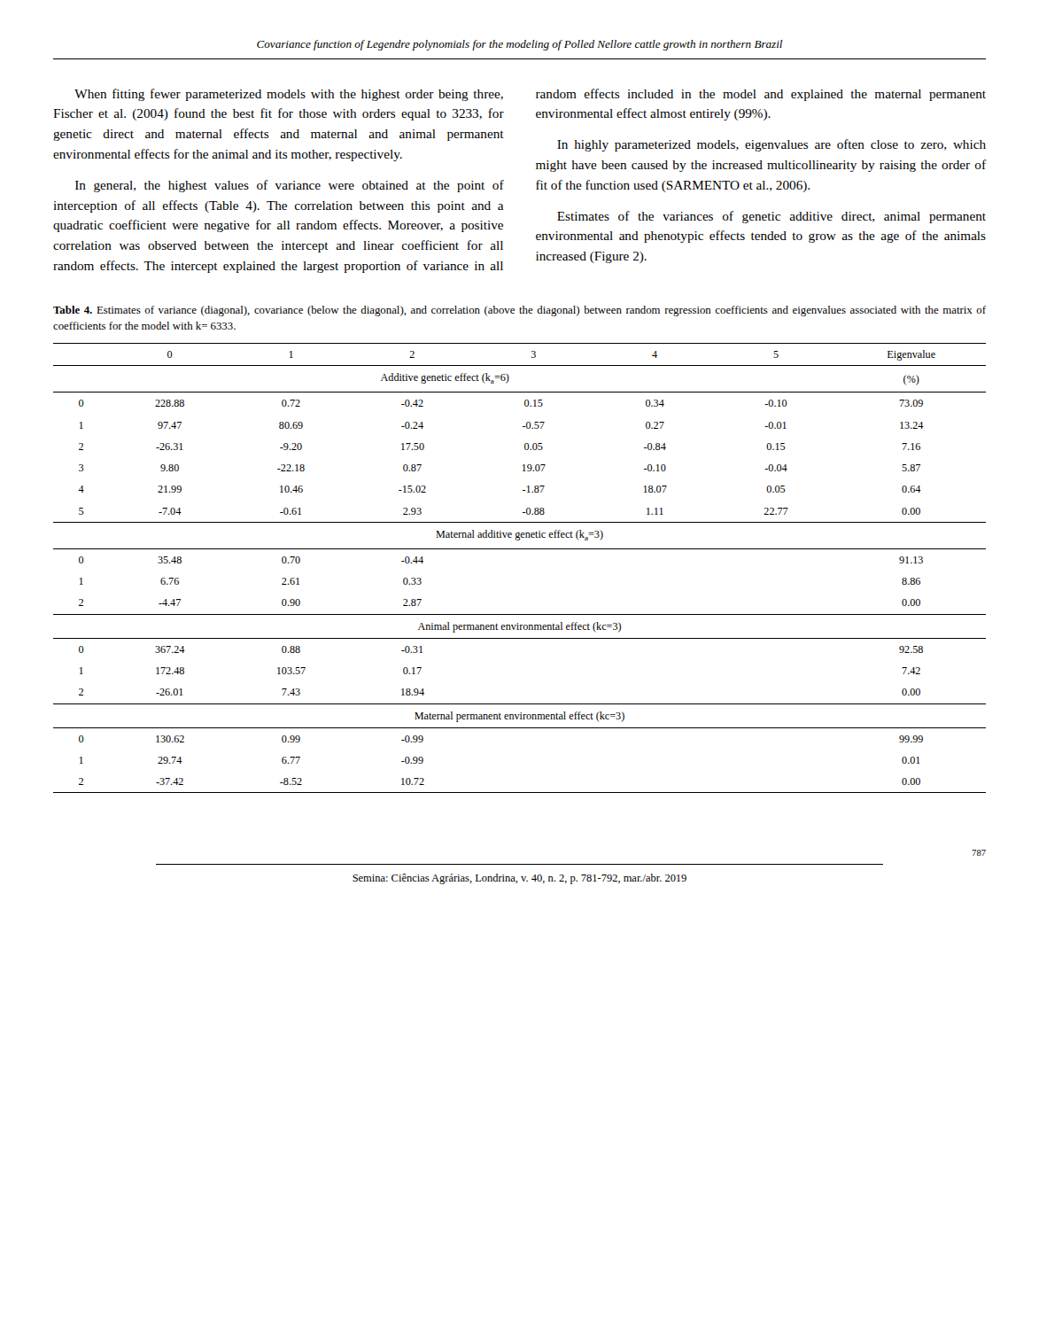Covariance function of Legendre polynomials for the modeling of Polled Nellore cattle growth in northern Brazil
When fitting fewer parameterized models with the highest order being three, Fischer et al. (2004) found the best fit for those with orders equal to 3233, for genetic direct and maternal effects and maternal and animal permanent environmental effects for the animal and its mother, respectively.
In general, the highest values of variance were obtained at the point of interception of all effects (Table 4). The correlation between this point and a quadratic coefficient were negative for all random effects. Moreover, a positive correlation was observed between the intercept and linear coefficient for all random effects. The intercept explained the largest proportion of variance in all random effects included in the model and explained the maternal permanent environmental effect almost entirely (99%).
In highly parameterized models, eigenvalues are often close to zero, which might have been caused by the increased multicollinearity by raising the order of fit of the function used (SARMENTO et al., 2006).
Estimates of the variances of genetic additive direct, animal permanent environmental and phenotypic effects tended to grow as the age of the animals increased (Figure 2).
Table 4. Estimates of variance (diagonal), covariance (below the diagonal), and correlation (above the diagonal) between random regression coefficients and eigenvalues associated with the matrix of coefficients for the model with k= 6333.
| | 0 | 1 | 2 | 3 | 4 | 5 | Eigenvalue |
| --- | --- | --- | --- | --- | --- | --- | --- |
| Additive genetic effect (k a =6) | (%) |
| 0 | 228.88 | 0.72 | -0.42 | 0.15 | 0.34 | -0.10 | 73.09 |
| 1 | 97.47 | 80.69 | -0.24 | -0.57 | 0.27 | -0.01 | 13.24 |
| 2 | -26.31 | -9.20 | 17.50 | 0.05 | -0.84 | 0.15 | 7.16 |
| 3 | 9.80 | -22.18 | 0.87 | 19.07 | -0.10 | -0.04 | 5.87 |
| 4 | 21.99 | 10.46 | -15.02 | -1.87 | 18.07 | 0.05 | 0.64 |
| 5 | -7.04 | -0.61 | 2.93 | -0.88 | 1.11 | 22.77 | 0.00 |
| Maternal additive genetic effect (k a =3) |
| 0 | 35.48 | 0.70 | -0.44 | | | | 91.13 |
| 1 | 6.76 | 2.61 | 0.33 | | | | 8.86 |
| 2 | -4.47 | 0.90 | 2.87 | | | | 0.00 |
| Animal permanent environmental effect (kc=3) |
| 0 | 367.24 | 0.88 | -0.31 | | | | 92.58 |
| 1 | 172.48 | 103.57 | 0.17 | | | | 7.42 |
| 2 | -26.01 | 7.43 | 18.94 | | | | 0.00 |
| Maternal permanent environmental effect (kc=3) |
| 0 | 130.62 | 0.99 | -0.99 | | | | 99.99 |
| 1 | 29.74 | 6.77 | -0.99 | | | | 0.01 |
| 2 | -37.42 | -8.52 | 10.72 | | | | 0.00 |
787
Semina: Ciências Agrárias, Londrina, v. 40, n. 2, p. 781-792, mar./abr. 2019